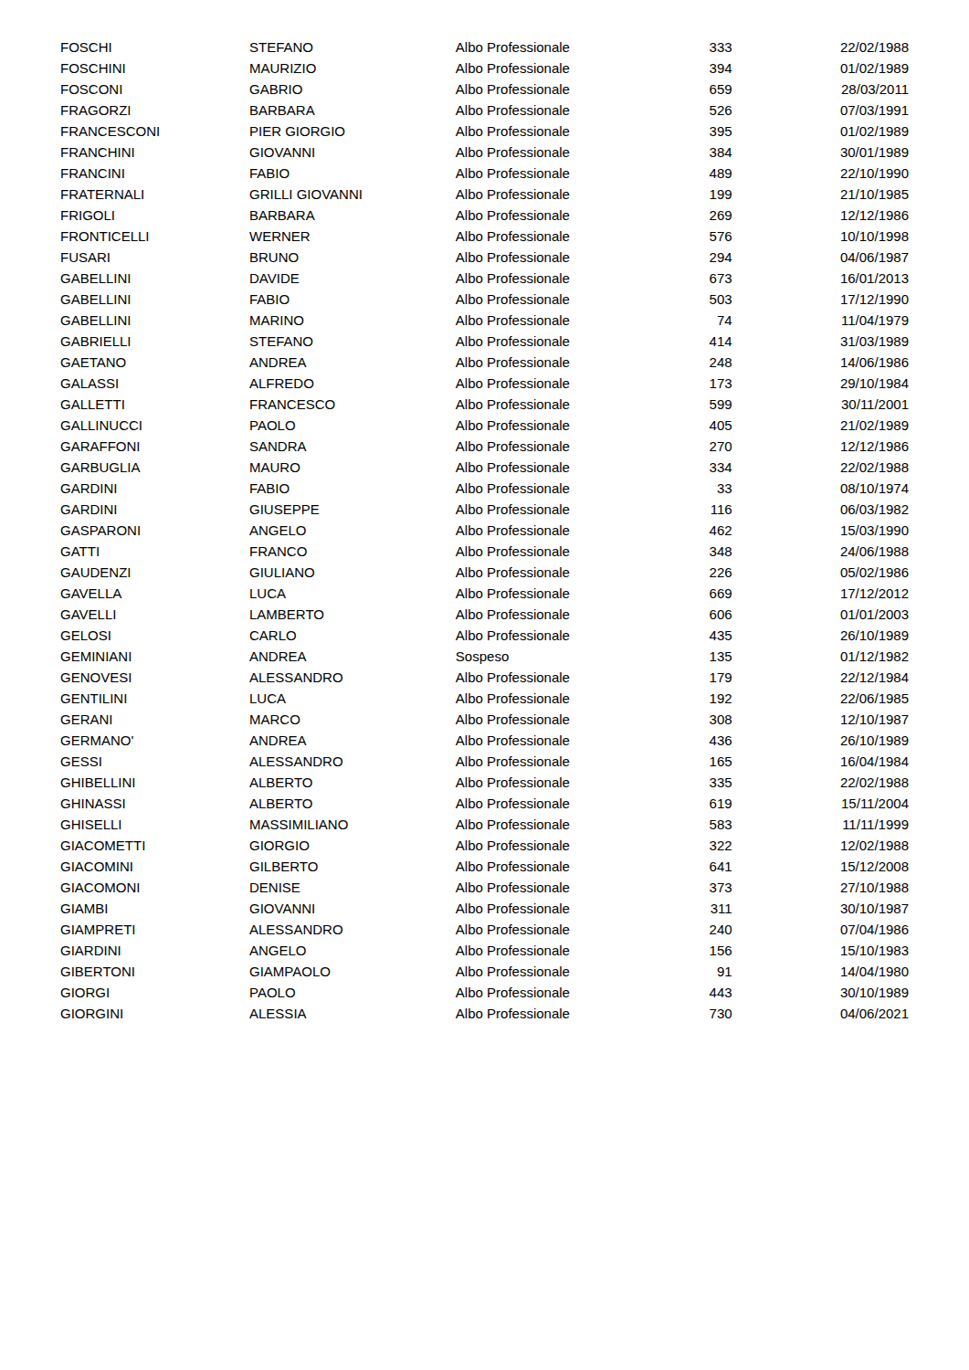| FOSCHI | STEFANO | Albo Professionale | 333 | 22/02/1988 |
| FOSCHINI | MAURIZIO | Albo Professionale | 394 | 01/02/1989 |
| FOSCONI | GABRIO | Albo Professionale | 659 | 28/03/2011 |
| FRAGORZI | BARBARA | Albo Professionale | 526 | 07/03/1991 |
| FRANCESCONI | PIER GIORGIO | Albo Professionale | 395 | 01/02/1989 |
| FRANCHINI | GIOVANNI | Albo Professionale | 384 | 30/01/1989 |
| FRANCINI | FABIO | Albo Professionale | 489 | 22/10/1990 |
| FRATERNALI | GRILLI GIOVANNI | Albo Professionale | 199 | 21/10/1985 |
| FRIGOLI | BARBARA | Albo Professionale | 269 | 12/12/1986 |
| FRONTICELLI | WERNER | Albo Professionale | 576 | 10/10/1998 |
| FUSARI | BRUNO | Albo Professionale | 294 | 04/06/1987 |
| GABELLINI | DAVIDE | Albo Professionale | 673 | 16/01/2013 |
| GABELLINI | FABIO | Albo Professionale | 503 | 17/12/1990 |
| GABELLINI | MARINO | Albo Professionale | 74 | 11/04/1979 |
| GABRIELLI | STEFANO | Albo Professionale | 414 | 31/03/1989 |
| GAETANO | ANDREA | Albo Professionale | 248 | 14/06/1986 |
| GALASSI | ALFREDO | Albo Professionale | 173 | 29/10/1984 |
| GALLETTI | FRANCESCO | Albo Professionale | 599 | 30/11/2001 |
| GALLINUCCI | PAOLO | Albo Professionale | 405 | 21/02/1989 |
| GARAFFONI | SANDRA | Albo Professionale | 270 | 12/12/1986 |
| GARBUGLIA | MAURO | Albo Professionale | 334 | 22/02/1988 |
| GARDINI | FABIO | Albo Professionale | 33 | 08/10/1974 |
| GARDINI | GIUSEPPE | Albo Professionale | 116 | 06/03/1982 |
| GASPARONI | ANGELO | Albo Professionale | 462 | 15/03/1990 |
| GATTI | FRANCO | Albo Professionale | 348 | 24/06/1988 |
| GAUDENZI | GIULIANO | Albo Professionale | 226 | 05/02/1986 |
| GAVELLA | LUCA | Albo Professionale | 669 | 17/12/2012 |
| GAVELLI | LAMBERTO | Albo Professionale | 606 | 01/01/2003 |
| GELOSI | CARLO | Albo Professionale | 435 | 26/10/1989 |
| GEMINIANI | ANDREA | Sospeso | 135 | 01/12/1982 |
| GENOVESI | ALESSANDRO | Albo Professionale | 179 | 22/12/1984 |
| GENTILINI | LUCA | Albo Professionale | 192 | 22/06/1985 |
| GERANI | MARCO | Albo Professionale | 308 | 12/10/1987 |
| GERMANO' | ANDREA | Albo Professionale | 436 | 26/10/1989 |
| GESSI | ALESSANDRO | Albo Professionale | 165 | 16/04/1984 |
| GHIBELLINI | ALBERTO | Albo Professionale | 335 | 22/02/1988 |
| GHINASSI | ALBERTO | Albo Professionale | 619 | 15/11/2004 |
| GHISELLI | MASSIMILIANO | Albo Professionale | 583 | 11/11/1999 |
| GIACOMETTI | GIORGIO | Albo Professionale | 322 | 12/02/1988 |
| GIACOMINI | GILBERTO | Albo Professionale | 641 | 15/12/2008 |
| GIACOMONI | DENISE | Albo Professionale | 373 | 27/10/1988 |
| GIAMBI | GIOVANNI | Albo Professionale | 311 | 30/10/1987 |
| GIAMPRETI | ALESSANDRO | Albo Professionale | 240 | 07/04/1986 |
| GIARDINI | ANGELO | Albo Professionale | 156 | 15/10/1983 |
| GIBERTONI | GIAMPAOLO | Albo Professionale | 91 | 14/04/1980 |
| GIORGI | PAOLO | Albo Professionale | 443 | 30/10/1989 |
| GIORGINI | ALESSIA | Albo Professionale | 730 | 04/06/2021 |